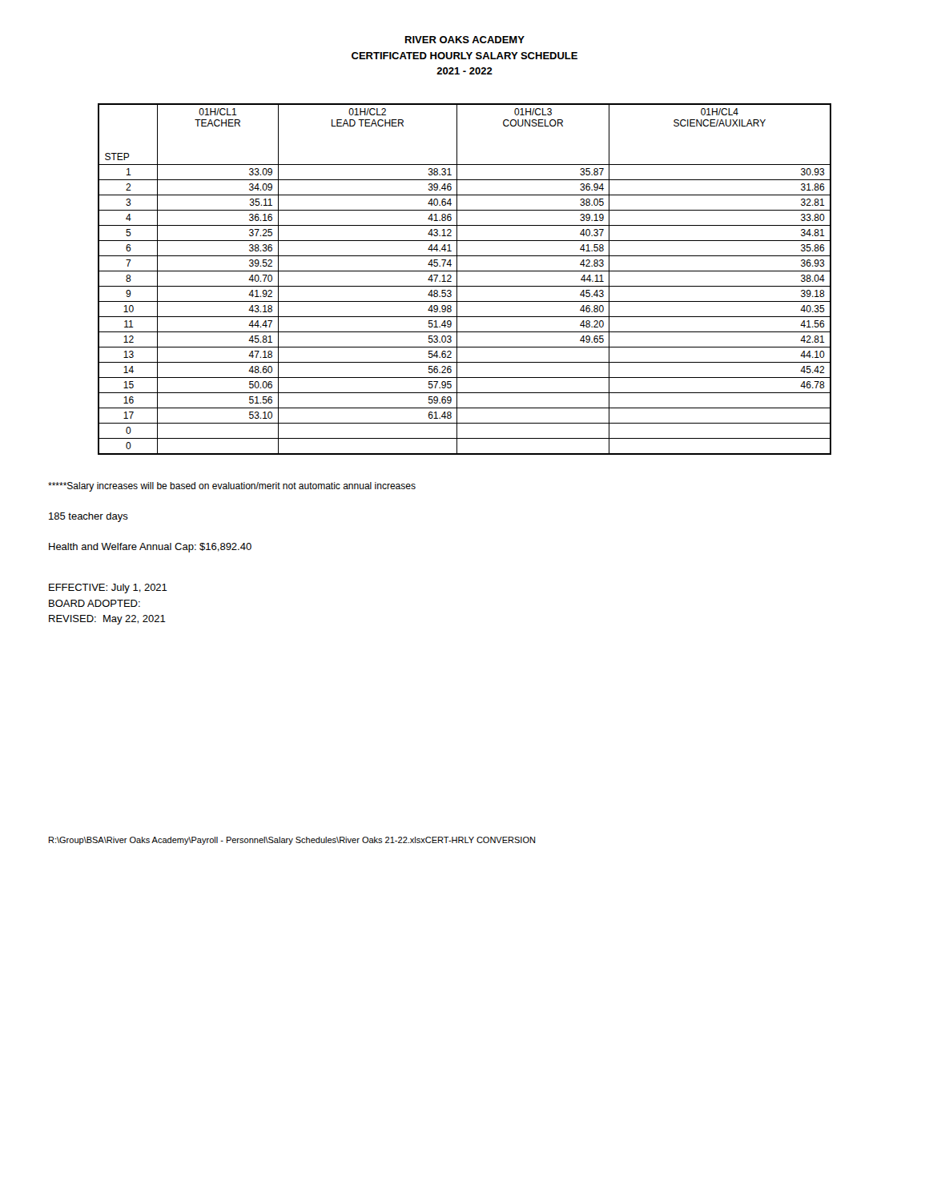RIVER OAKS ACADEMY
CERTIFICATED HOURLY SALARY SCHEDULE
2021 - 2022
| STEP | 01H/CL1 TEACHER | 01H/CL2 LEAD TEACHER | 01H/CL3 COUNSELOR | 01H/CL4 SCIENCE/AUXILARY |
| --- | --- | --- | --- | --- |
| 1 | 33.09 | 38.31 | 35.87 | 30.93 |
| 2 | 34.09 | 39.46 | 36.94 | 31.86 |
| 3 | 35.11 | 40.64 | 38.05 | 32.81 |
| 4 | 36.16 | 41.86 | 39.19 | 33.80 |
| 5 | 37.25 | 43.12 | 40.37 | 34.81 |
| 6 | 38.36 | 44.41 | 41.58 | 35.86 |
| 7 | 39.52 | 45.74 | 42.83 | 36.93 |
| 8 | 40.70 | 47.12 | 44.11 | 38.04 |
| 9 | 41.92 | 48.53 | 45.43 | 39.18 |
| 10 | 43.18 | 49.98 | 46.80 | 40.35 |
| 11 | 44.47 | 51.49 | 48.20 | 41.56 |
| 12 | 45.81 | 53.03 | 49.65 | 42.81 |
| 13 | 47.18 | 54.62 | | 44.10 |
| 14 | 48.60 | 56.26 | | 45.42 |
| 15 | 50.06 | 57.95 | | 46.78 |
| 16 | 51.56 | 59.69 | | |
| 17 | 53.10 | 61.48 | | |
| 0 | | | | |
| 0 | | | | |
*****Salary increases will be based on evaluation/merit not automatic annual increases
185 teacher days
Health and Welfare Annual Cap: $16,892.40
EFFECTIVE: July 1, 2021
BOARD ADOPTED:
REVISED: May 22, 2021
R:\Group\BSA\River Oaks Academy\Payroll - Personnel\Salary Schedules\River Oaks 21-22.xlsxCERT-HRLY CONVERSION